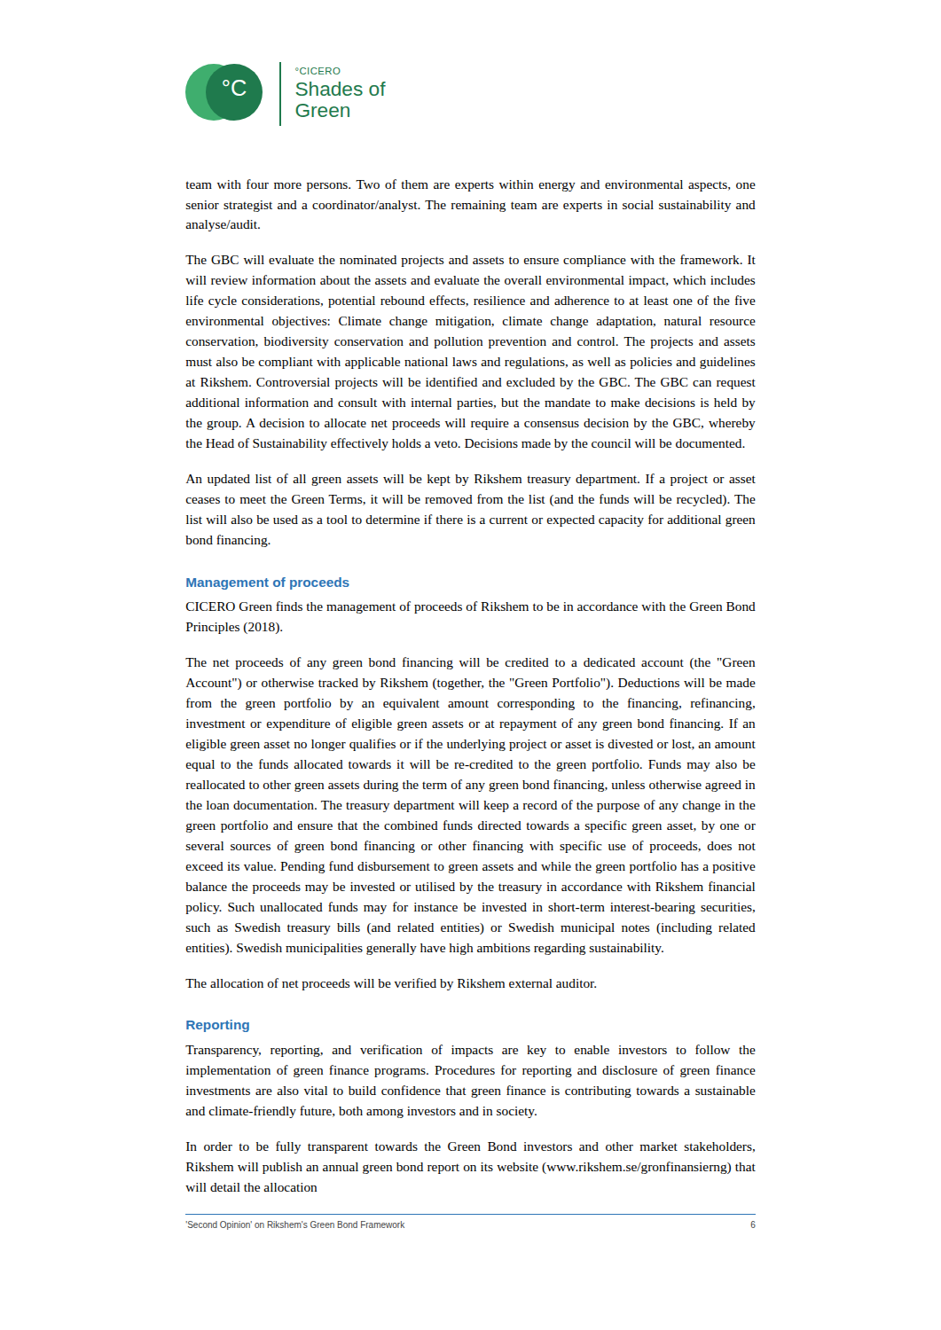°C
°CICERO
Shades of
Green
team with four more persons. Two of them are experts within energy and environmental aspects, one senior strategist and a coordinator/analyst. The remaining team are experts in social sustainability and analyse/audit.
The GBC will evaluate the nominated projects and assets to ensure compliance with the framework. It will review information about the assets and evaluate the overall environmental impact, which includes life cycle considerations, potential rebound effects, resilience and adherence to at least one of the five environmental objectives: Climate change mitigation, climate change adaptation, natural resource conservation, biodiversity conservation and pollution prevention and control. The projects and assets must also be compliant with applicable national laws and regulations, as well as policies and guidelines at Rikshem. Controversial projects will be identified and excluded by the GBC. The GBC can request additional information and consult with internal parties, but the mandate to make decisions is held by the group. A decision to allocate net proceeds will require a consensus decision by the GBC, whereby the Head of Sustainability effectively holds a veto. Decisions made by the council will be documented.
An updated list of all green assets will be kept by Rikshem treasury department. If a project or asset ceases to meet the Green Terms, it will be removed from the list (and the funds will be recycled). The list will also be used as a tool to determine if there is a current or expected capacity for additional green bond financing.
Management of proceeds
CICERO Green finds the management of proceeds of Rikshem to be in accordance with the Green Bond Principles (2018).
The net proceeds of any green bond financing will be credited to a dedicated account (the "Green Account") or otherwise tracked by Rikshem (together, the "Green Portfolio"). Deductions will be made from the green portfolio by an equivalent amount corresponding to the financing, refinancing, investment or expenditure of eligible green assets or at repayment of any green bond financing. If an eligible green asset no longer qualifies or if the underlying project or asset is divested or lost, an amount equal to the funds allocated towards it will be re-credited to the green portfolio. Funds may also be reallocated to other green assets during the term of any green bond financing, unless otherwise agreed in the loan documentation. The treasury department will keep a record of the purpose of any change in the green portfolio and ensure that the combined funds directed towards a specific green asset, by one or several sources of green bond financing or other financing with specific use of proceeds, does not exceed its value. Pending fund disbursement to green assets and while the green portfolio has a positive balance the proceeds may be invested or utilised by the treasury in accordance with Rikshem financial policy. Such unallocated funds may for instance be invested in short-term interest-bearing securities, such as Swedish treasury bills (and related entities) or Swedish municipal notes (including related entities). Swedish municipalities generally have high ambitions regarding sustainability.
The allocation of net proceeds will be verified by Rikshem external auditor.
Reporting
Transparency, reporting, and verification of impacts are key to enable investors to follow the implementation of green finance programs. Procedures for reporting and disclosure of green finance investments are also vital to build confidence that green finance is contributing towards a sustainable and climate-friendly future, both among investors and in society.
In order to be fully transparent towards the Green Bond investors and other market stakeholders, Rikshem will publish an annual green bond report on its website (www.rikshem.se/gronfinansierng) that will detail the allocation
'Second Opinion' on Rikshem's Green Bond Framework 6